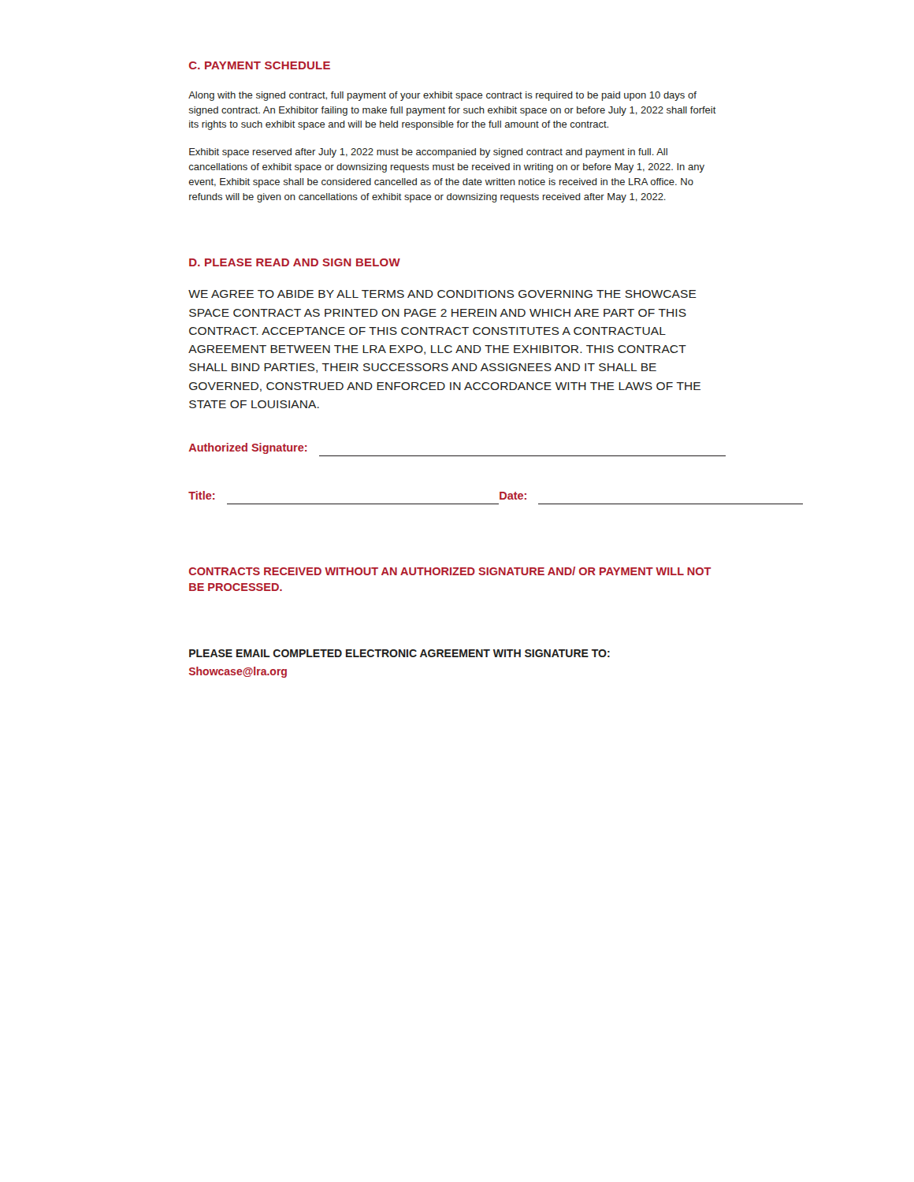C. PAYMENT SCHEDULE
Along with the signed contract, full payment of your exhibit space contract is required to be paid upon 10 days of signed contract. An Exhibitor failing to make full payment for such exhibit space on or before July 1, 2022 shall forfeit its rights to such exhibit space and will be held responsible for the full amount of the contract.
Exhibit space reserved after July 1, 2022 must be accompanied by signed contract and payment in full. All cancellations of exhibit space or downsizing requests must be received in writing on or before May 1, 2022. In any event, Exhibit space shall be considered cancelled as of the date written notice is received in the LRA office. No refunds will be given on cancellations of exhibit space or downsizing requests received after May 1, 2022.
D. PLEASE READ AND SIGN BELOW
WE AGREE TO ABIDE BY ALL TERMS AND CONDITIONS GOVERNING THE SHOWCASE SPACE CONTRACT AS PRINTED ON PAGE 2 HEREIN AND WHICH ARE PART OF THIS CONTRACT. ACCEPTANCE OF THIS CONTRACT CONSTITUTES A CONTRACTUAL AGREEMENT BETWEEN THE LRA EXPO, LLC AND THE EXHIBITOR. THIS CONTRACT SHALL BIND PARTIES, THEIR SUCCESSORS AND ASSIGNEES AND IT SHALL BE GOVERNED, CONSTRUED AND ENFORCED IN ACCORDANCE WITH THE LAWS OF THE STATE OF LOUISIANA.
Authorized Signature:
Title: Date:
CONTRACTS RECEIVED WITHOUT AN AUTHORIZED SIGNATURE AND/ OR PAYMENT WILL NOT BE PROCESSED.
PLEASE EMAIL COMPLETED ELECTRONIC AGREEMENT WITH SIGNATURE TO:
Showcase@lra.org